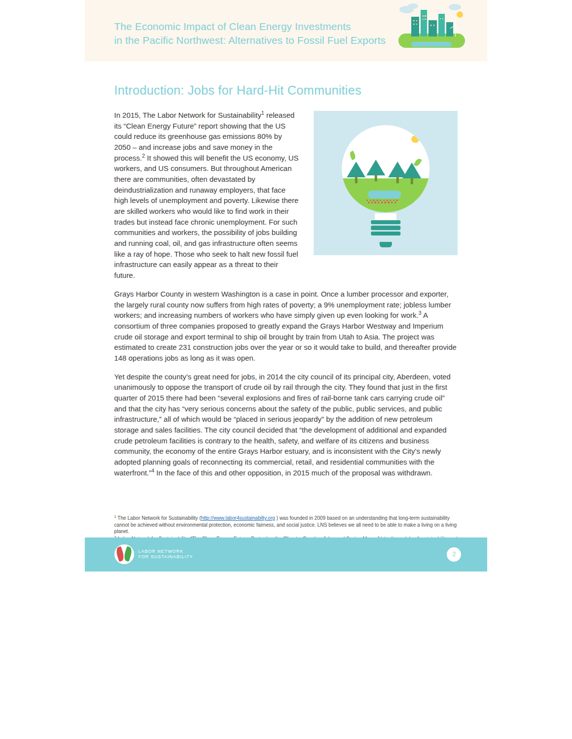The Economic Impact of Clean Energy Investments
in the Pacific Northwest: Alternatives to Fossil Fuel Exports
Introduction: Jobs for Hard-Hit Communities
In 2015, The Labor Network for Sustainability1 released its “Clean Energy Future” report showing that the US could reduce its greenhouse gas emissions 80% by 2050 – and increase jobs and save money in the process.2 It showed this will benefit the US economy, US workers, and US consumers. But throughout American there are communities, often devastated by deindustrialization and runaway employers, that face high levels of unemployment and poverty. Likewise there are skilled workers who would like to find work in their trades but instead face chronic unemployment. For such communities and workers, the possibility of jobs building and running coal, oil, and gas infrastructure often seems like a ray of hope. Those who seek to halt new fossil fuel infrastructure can easily appear as a threat to their future.
Grays Harbor County in western Washington is a case in point. Once a lumber processor and exporter, the largely rural county now suffers from high rates of poverty; a 9% unemployment rate; jobless lumber workers; and increasing numbers of workers who have simply given up even looking for work.3 A consortium of three companies proposed to greatly expand the Grays Harbor Westway and Imperium crude oil storage and export terminal to ship oil brought by train from Utah to Asia. The project was estimated to create 231 construction jobs over the year or so it would take to build, and thereafter provide 148 operations jobs as long as it was open.
Yet despite the county’s great need for jobs, in 2014 the city council of its principal city, Aberdeen, voted unanimously to oppose the transport of crude oil by rail through the city. They found that just in the first quarter of 2015 there had been “several explosions and fires of rail-borne tank cars carrying crude oil” and that the city has “very serious concerns about the safety of the public, public services, and public infrastructure,” all of which would be “placed in serious jeopardy” by the addition of new petroleum storage and sales facilities. The city council decided that “the development of additional and expanded crude petroleum facilities is contrary to the health, safety, and welfare of its citizens and business community, the economy of the entire Grays Harbor estuary, and is inconsistent with the City’s newly adopted planning goals of reconnecting its commercial, retail, and residential communities with the waterfront.”4 In the face of this and other opposition, in 2015 much of the proposal was withdrawn.
1 The Labor Network for Sustainability (http://www.labor4sustainabilty.org ) was founded in 2009 based on an understanding that long-term sustainability cannot be achieved without environmental protection, economic fairness, and social justice. LNS believes we all need to be able to make a living on a living planet.
2 Labor Network for Sustainability, “The Clean Energy Future: Protecting the Climate, Creating Jobs, and Saving Money” http://www.labor4sustainability.org/wp-content/uploads/2015/10/cleanenergy_10212015_main.pdf
3 https://fortress.wa.gov/esd/employmentdata/reports-publications/regional-reports/county-profiles/grays-Harbor-county-profile
4 “A resolution adopting findings of fact in support of the six month moratorium imposed on crude oil facilities in the city of Aberdeen, Washington.” Passed and approved on September 9, 2015. http://www.aberdeenwa.gov/wp-content/uploads/minutes-agendas-newsletters/Agenda_2015-09-09.pdf
Labor Network
for Sustainability
2